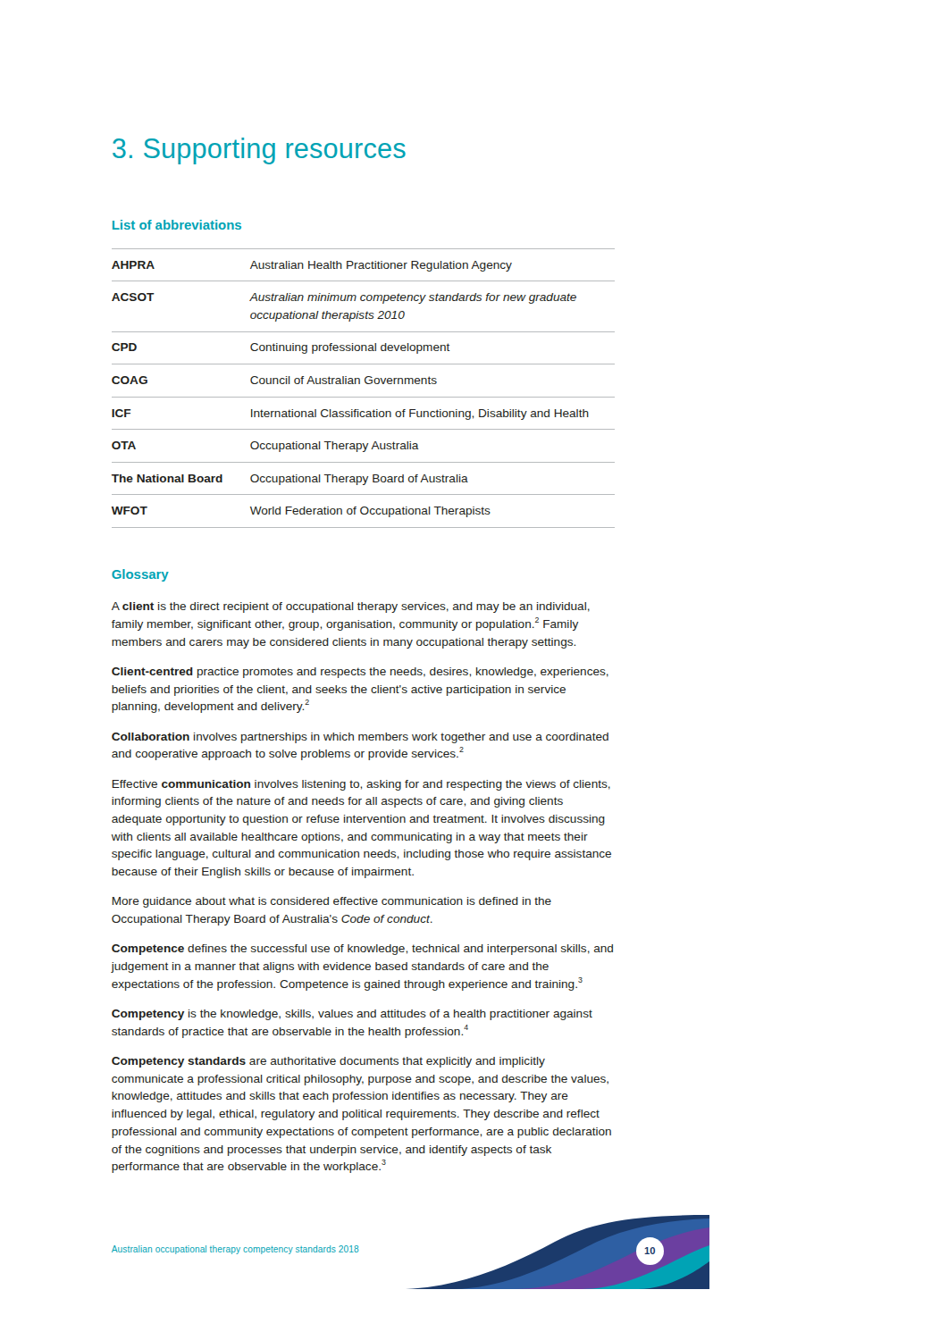3. Supporting resources
List of abbreviations
| AHPRA | Australian Health Practitioner Regulation Agency |
| ACSOT | Australian minimum competency standards for new graduate occupational therapists 2010 |
| CPD | Continuing professional development |
| COAG | Council of Australian Governments |
| ICF | International Classification of Functioning, Disability and Health |
| OTA | Occupational Therapy Australia |
| The National Board | Occupational Therapy Board of Australia |
| WFOT | World Federation of Occupational Therapists |
Glossary
A client is the direct recipient of occupational therapy services, and may be an individual, family member, significant other, group, organisation, community or population.2 Family members and carers may be considered clients in many occupational therapy settings.
Client-centred practice promotes and respects the needs, desires, knowledge, experiences, beliefs and priorities of the client, and seeks the client's active participation in service planning, development and delivery.2
Collaboration involves partnerships in which members work together and use a coordinated and cooperative approach to solve problems or provide services.2
Effective communication involves listening to, asking for and respecting the views of clients, informing clients of the nature of and needs for all aspects of care, and giving clients adequate opportunity to question or refuse intervention and treatment. It involves discussing with clients all available healthcare options, and communicating in a way that meets their specific language, cultural and communication needs, including those who require assistance because of their English skills or because of impairment.
More guidance about what is considered effective communication is defined in the Occupational Therapy Board of Australia's Code of conduct.
Competence defines the successful use of knowledge, technical and interpersonal skills, and judgement in a manner that aligns with evidence based standards of care and the expectations of the profession. Competence is gained through experience and training.3
Competency is the knowledge, skills, values and attitudes of a health practitioner against standards of practice that are observable in the health profession.4
Competency standards are authoritative documents that explicitly and implicitly communicate a professional critical philosophy, purpose and scope, and describe the values, knowledge, attitudes and skills that each profession identifies as necessary. They are influenced by legal, ethical, regulatory and political requirements. They describe and reflect professional and community expectations of competent performance, are a public declaration of the cognitions and processes that underpin service, and identify aspects of task performance that are observable in the workplace.3
Australian occupational therapy competency standards 2018
10